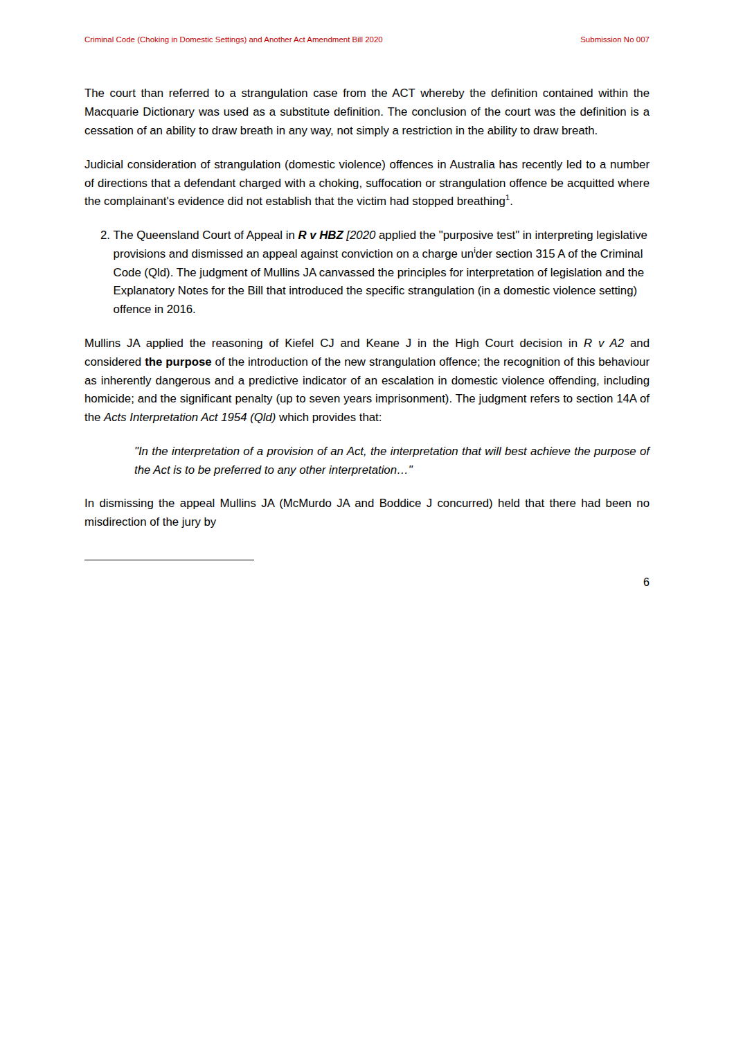Criminal Code (Choking in Domestic Settings) and Another Act Amendment Bill 2020 Submission No 007
The court than referred to a strangulation case from the ACT whereby the definition contained within the Macquarie Dictionary was used as a substitute definition. The conclusion of the court was the definition is a cessation of an ability to draw breath in any way, not simply a restriction in the ability to draw breath.
Judicial consideration of strangulation (domestic violence) offences in Australia has recently led to a number of directions that a defendant charged with a choking, suffocation or strangulation offence be acquitted where the complainant's evidence did not establish that the victim had stopped breathing1.
The Queensland Court of Appeal in R v HBZ [2020 applied the "purposive test" in interpreting legislative provisions and dismissed an appeal against conviction on a charge unider section 315 A of the Criminal Code (Qld). The judgment of Mullins JA canvassed the principles for interpretation of legislation and the Explanatory Notes for the Bill that introduced the specific strangulation (in a domestic violence setting) offence in 2016.
Mullins JA applied the reasoning of Kiefel CJ and Keane J in the High Court decision in R v A2 and considered the purpose of the introduction of the new strangulation offence; the recognition of this behaviour as inherently dangerous and a predictive indicator of an escalation in domestic violence offending, including homicide; and the significant penalty (up to seven years imprisonment). The judgment refers to section 14A of the Acts Interpretation Act 1954 (Qld) which provides that:
"In the interpretation of a provision of an Act, the interpretation that will best achieve the purpose of the Act is to be preferred to any other interpretation…"
In dismissing the appeal Mullins JA (McMurdo JA and Boddice J concurred) held that there had been no misdirection of the jury by
6